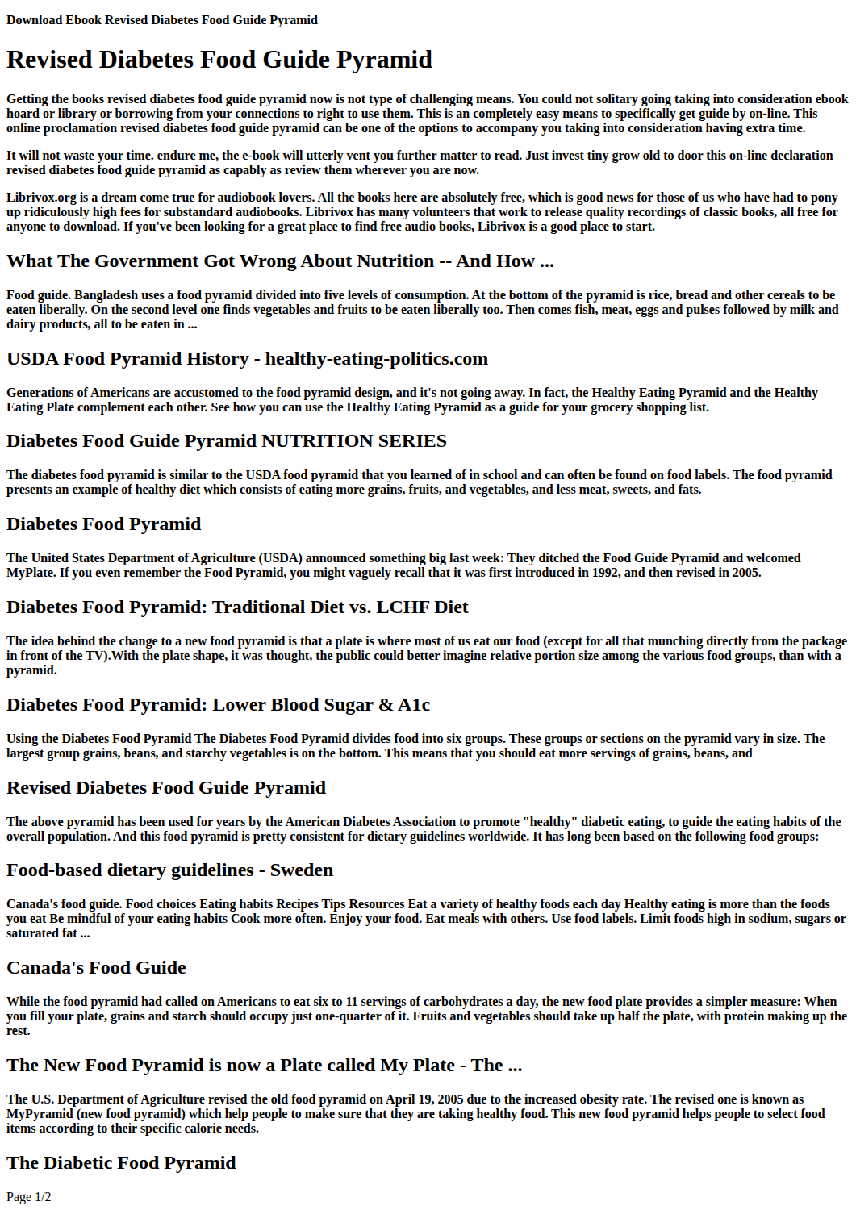Download Ebook Revised Diabetes Food Guide Pyramid
Revised Diabetes Food Guide Pyramid
Getting the books revised diabetes food guide pyramid now is not type of challenging means. You could not solitary going taking into consideration ebook hoard or library or borrowing from your connections to right to use them. This is an completely easy means to specifically get guide by on-line. This online proclamation revised diabetes food guide pyramid can be one of the options to accompany you taking into consideration having extra time.
It will not waste your time. endure me, the e-book will utterly vent you further matter to read. Just invest tiny grow old to door this on-line declaration revised diabetes food guide pyramid as capably as review them wherever you are now.
Librivox.org is a dream come true for audiobook lovers. All the books here are absolutely free, which is good news for those of us who have had to pony up ridiculously high fees for substandard audiobooks. Librivox has many volunteers that work to release quality recordings of classic books, all free for anyone to download. If you've been looking for a great place to find free audio books, Librivox is a good place to start.
What The Government Got Wrong About Nutrition -- And How ...
Food guide. Bangladesh uses a food pyramid divided into five levels of consumption. At the bottom of the pyramid is rice, bread and other cereals to be eaten liberally. On the second level one finds vegetables and fruits to be eaten liberally too. Then comes fish, meat, eggs and pulses followed by milk and dairy products, all to be eaten in ...
USDA Food Pyramid History - healthy-eating-politics.com
Generations of Americans are accustomed to the food pyramid design, and it's not going away. In fact, the Healthy Eating Pyramid and the Healthy Eating Plate complement each other. See how you can use the Healthy Eating Pyramid as a guide for your grocery shopping list.
Diabetes Food Guide Pyramid NUTRITION SERIES
The diabetes food pyramid is similar to the USDA food pyramid that you learned of in school and can often be found on food labels. The food pyramid presents an example of healthy diet which consists of eating more grains, fruits, and vegetables, and less meat, sweets, and fats.
Diabetes Food Pyramid
The United States Department of Agriculture (USDA) announced something big last week: They ditched the Food Guide Pyramid and welcomed MyPlate. If you even remember the Food Pyramid, you might vaguely recall that it was first introduced in 1992, and then revised in 2005.
Diabetes Food Pyramid: Traditional Diet vs. LCHF Diet
The idea behind the change to a new food pyramid is that a plate is where most of us eat our food (except for all that munching directly from the package in front of the TV).With the plate shape, it was thought, the public could better imagine relative portion size among the various food groups, than with a pyramid.
Diabetes Food Pyramid: Lower Blood Sugar & A1c
Using the Diabetes Food Pyramid The Diabetes Food Pyramid divides food into six groups. These groups or sections on the pyramid vary in size. The largest group grains, beans, and starchy vegetables is on the bottom. This means that you should eat more servings of grains, beans, and
Revised Diabetes Food Guide Pyramid
The above pyramid has been used for years by the American Diabetes Association to promote "healthy" diabetic eating, to guide the eating habits of the overall population. And this food pyramid is pretty consistent for dietary guidelines worldwide. It has long been based on the following food groups:
Food-based dietary guidelines - Sweden
Canada's food guide. Food choices Eating habits Recipes Tips Resources Eat a variety of healthy foods each day Healthy eating is more than the foods you eat Be mindful of your eating habits Cook more often. Enjoy your food. Eat meals with others. Use food labels. Limit foods high in sodium, sugars or saturated fat ...
Canada's Food Guide
While the food pyramid had called on Americans to eat six to 11 servings of carbohydrates a day, the new food plate provides a simpler measure: When you fill your plate, grains and starch should occupy just one-quarter of it. Fruits and vegetables should take up half the plate, with protein making up the rest.
The New Food Pyramid is now a Plate called My Plate - The ...
The U.S. Department of Agriculture revised the old food pyramid on April 19, 2005 due to the increased obesity rate. The revised one is known as MyPyramid (new food pyramid) which help people to make sure that they are taking healthy food. This new food pyramid helps people to select food items according to their specific calorie needs.
The Diabetic Food Pyramid
Page 1/2